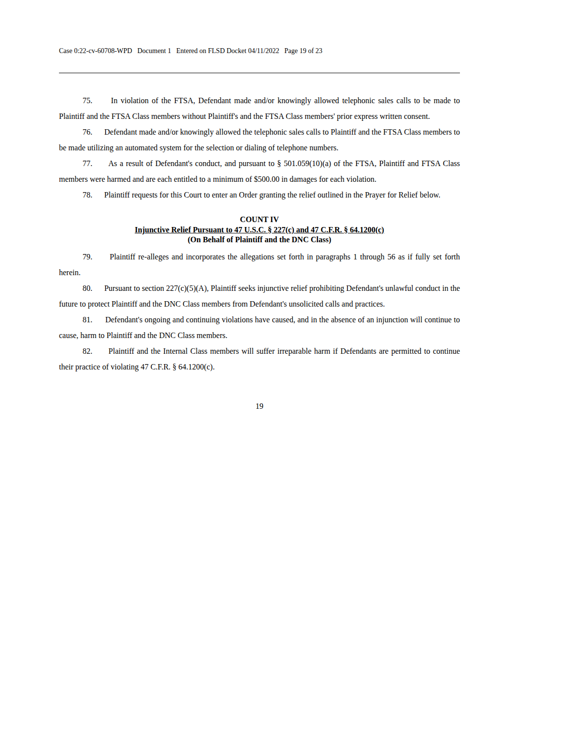Case 0:22-cv-60708-WPD Document 1 Entered on FLSD Docket 04/11/2022 Page 19 of 23
75. In violation of the FTSA, Defendant made and/or knowingly allowed telephonic sales calls to be made to Plaintiff and the FTSA Class members without Plaintiff's and the FTSA Class members' prior express written consent.
76. Defendant made and/or knowingly allowed the telephonic sales calls to Plaintiff and the FTSA Class members to be made utilizing an automated system for the selection or dialing of telephone numbers.
77. As a result of Defendant's conduct, and pursuant to § 501.059(10)(a) of the FTSA, Plaintiff and FTSA Class members were harmed and are each entitled to a minimum of $500.00 in damages for each violation.
78. Plaintiff requests for this Court to enter an Order granting the relief outlined in the Prayer for Relief below.
COUNT IV Injunctive Relief Pursuant to 47 U.S.C. § 227(c) and 47 C.F.R. § 64.1200(c) (On Behalf of Plaintiff and the DNC Class)
79. Plaintiff re-alleges and incorporates the allegations set forth in paragraphs 1 through 56 as if fully set forth herein.
80. Pursuant to section 227(c)(5)(A), Plaintiff seeks injunctive relief prohibiting Defendant's unlawful conduct in the future to protect Plaintiff and the DNC Class members from Defendant's unsolicited calls and practices.
81. Defendant's ongoing and continuing violations have caused, and in the absence of an injunction will continue to cause, harm to Plaintiff and the DNC Class members.
82. Plaintiff and the Internal Class members will suffer irreparable harm if Defendants are permitted to continue their practice of violating 47 C.F.R. § 64.1200(c).
19